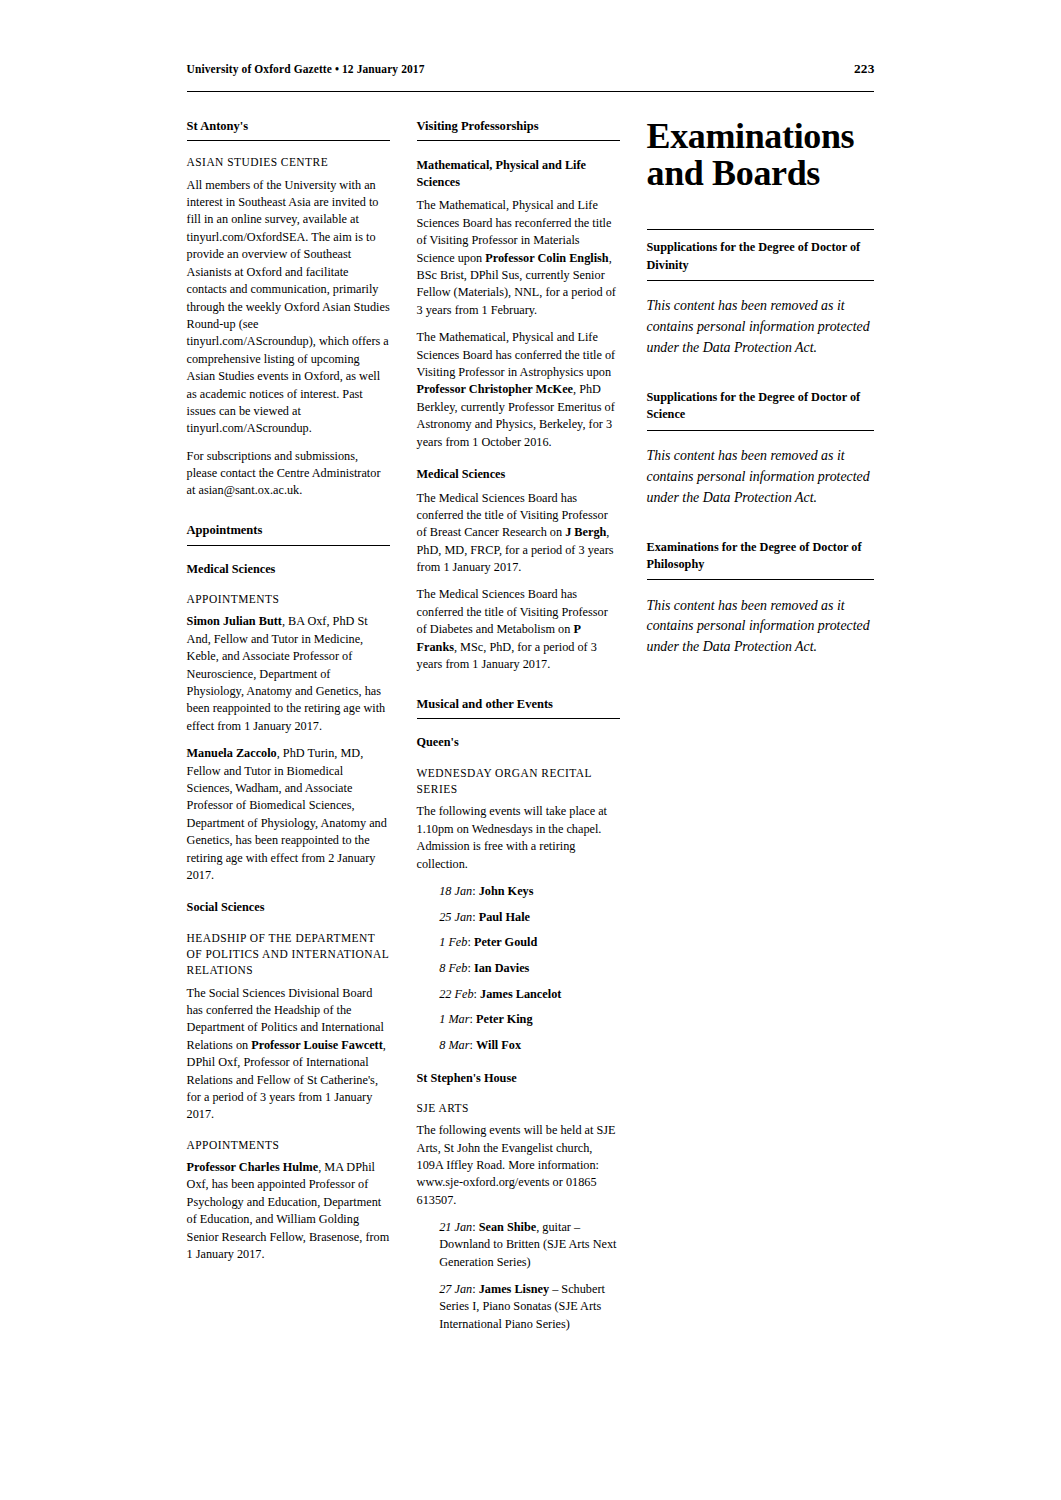University of Oxford Gazette • 12 January 2017
223
St Antony's
Asian Studies Centre
All members of the University with an interest in Southeast Asia are invited to fill in an online survey, available at tinyurl.com/OxfordSEA. The aim is to provide an overview of Southeast Asianists at Oxford and facilitate contacts and communication, primarily through the weekly Oxford Asian Studies Round-up (see tinyurl.com/AScroundup), which offers a comprehensive listing of upcoming Asian Studies events in Oxford, as well as academic notices of interest. Past issues can be viewed at tinyurl.com/AScroundup.
For subscriptions and submissions, please contact the Centre Administrator at asian@sant.ox.ac.uk.
Appointments
Medical Sciences
Appointments
Simon Julian Butt, BA Oxf, PhD St And, Fellow and Tutor in Medicine, Keble, and Associate Professor of Neuroscience, Department of Physiology, Anatomy and Genetics, has been reappointed to the retiring age with effect from 1 January 2017.
Manuela Zaccolo, PhD Turin, MD, Fellow and Tutor in Biomedical Sciences, Wadham, and Associate Professor of Biomedical Sciences, Department of Physiology, Anatomy and Genetics, has been reappointed to the retiring age with effect from 2 January 2017.
Social Sciences
Headship of the Department of Politics and International Relations
The Social Sciences Divisional Board has conferred the Headship of the Department of Politics and International Relations on Professor Louise Fawcett, DPhil Oxf, Professor of International Relations and Fellow of St Catherine's, for a period of 3 years from 1 January 2017.
Appointments
Professor Charles Hulme, MA DPhil Oxf, has been appointed Professor of Psychology and Education, Department of Education, and William Golding Senior Research Fellow, Brasenose, from 1 January 2017.
Visiting Professorships
Mathematical, Physical and Life Sciences
The Mathematical, Physical and Life Sciences Board has reconferred the title of Visiting Professor in Materials Science upon Professor Colin English, BSc Brist, DPhil Sus, currently Senior Fellow (Materials), NNL, for a period of 3 years from 1 February.
The Mathematical, Physical and Life Sciences Board has conferred the title of Visiting Professor in Astrophysics upon Professor Christopher McKee, PhD Berkley, currently Professor Emeritus of Astronomy and Physics, Berkeley, for 3 years from 1 October 2016.
Medical Sciences
The Medical Sciences Board has conferred the title of Visiting Professor of Breast Cancer Research on J Bergh, PhD, MD, FRCP, for a period of 3 years from 1 January 2017.
The Medical Sciences Board has conferred the title of Visiting Professor of Diabetes and Metabolism on P Franks, MSc, PhD, for a period of 3 years from 1 January 2017.
Musical and other Events
Queen's
Wednesday Organ Recital Series
The following events will take place at 1.10pm on Wednesdays in the chapel. Admission is free with a retiring collection.
18 Jan: John Keys
25 Jan: Paul Hale
1 Feb: Peter Gould
8 Feb: Ian Davies
22 Feb: James Lancelot
1 Mar: Peter King
8 Mar: Will Fox
St Stephen's House
SJE Arts
The following events will be held at SJE Arts, St John the Evangelist church, 109A Iffley Road. More information: www.sje-oxford.org/events or 01865 613507.
21 Jan: Sean Shibe, guitar – Downland to Britten (SJE Arts Next Generation Series)
27 Jan: James Lisney – Schubert Series I, Piano Sonatas (SJE Arts International Piano Series)
Examinations
and Boards
Supplications for the Degree of Doctor of Divinity
This content has been removed as it contains personal information protected under the Data Protection Act.
Supplications for the Degree of Doctor of Science
This content has been removed as it contains personal information protected under the Data Protection Act.
Examinations for the Degree of Doctor of Philosophy
This content has been removed as it contains personal information protected under the Data Protection Act.